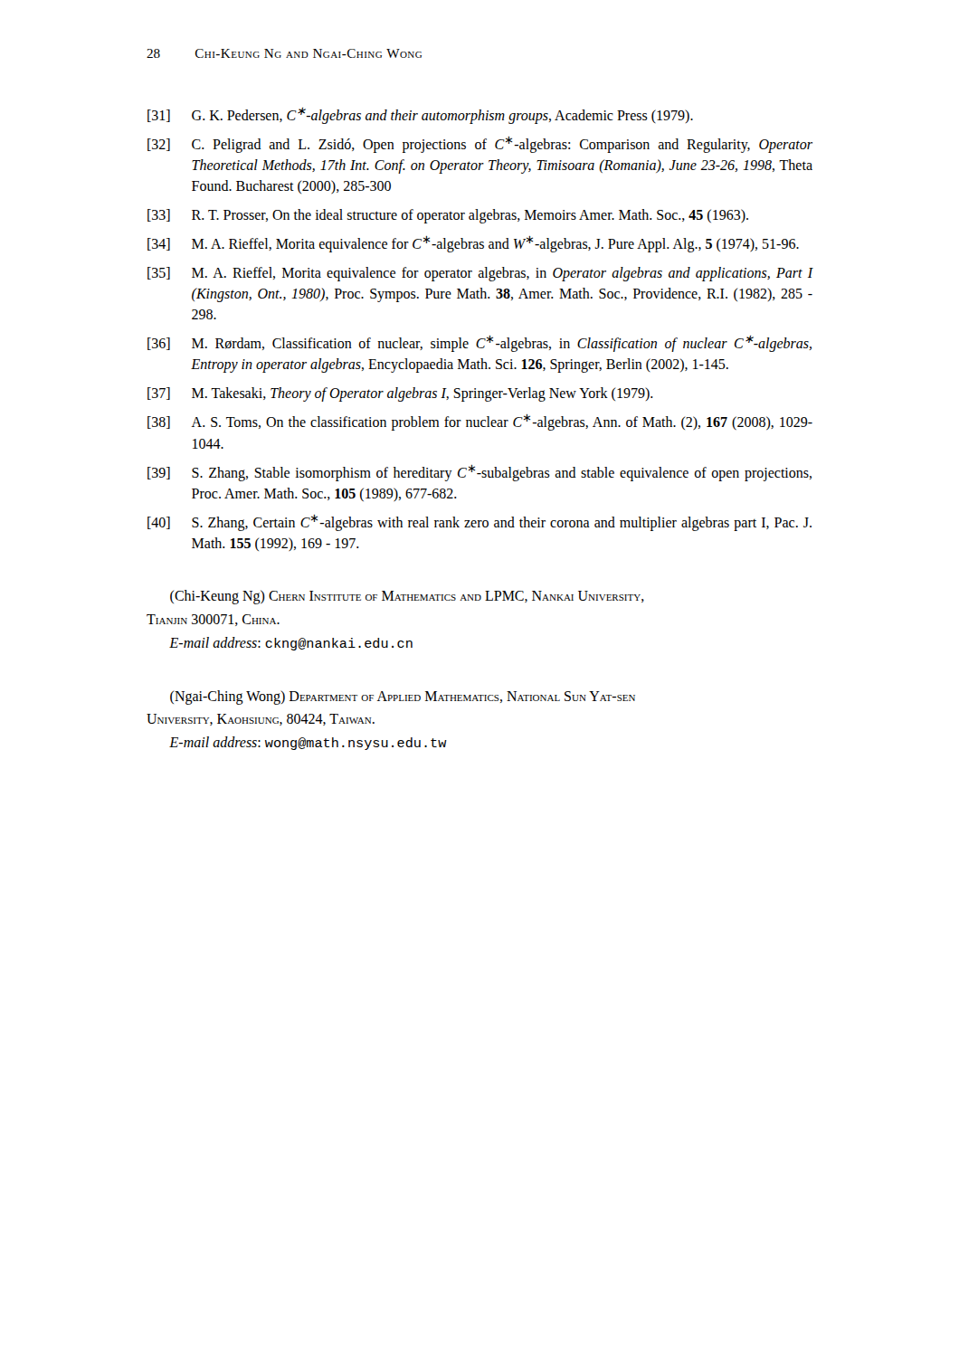28 Chi-Keung Ng and Ngai-Ching Wong
[31] G. K. Pedersen, C∗-algebras and their automorphism groups, Academic Press (1979).
[32] C. Peligrad and L. Zsidó, Open projections of C∗-algebras: Comparison and Regularity, Operator Theoretical Methods, 17th Int. Conf. on Operator Theory, Timisoara (Romania), June 23-26, 1998, Theta Found. Bucharest (2000), 285-300
[33] R. T. Prosser, On the ideal structure of operator algebras, Memoirs Amer. Math. Soc., 45 (1963).
[34] M. A. Rieffel, Morita equivalence for C∗-algebras and W∗-algebras, J. Pure Appl. Alg., 5 (1974), 51-96.
[35] M. A. Rieffel, Morita equivalence for operator algebras, in Operator algebras and applications, Part I (Kingston, Ont., 1980), Proc. Sympos. Pure Math. 38, Amer. Math. Soc., Providence, R.I. (1982), 285 - 298.
[36] M. Rørdam, Classification of nuclear, simple C∗-algebras, in Classification of nuclear C∗-algebras, Entropy in operator algebras, Encyclopaedia Math. Sci. 126, Springer, Berlin (2002), 1-145.
[37] M. Takesaki, Theory of Operator algebras I, Springer-Verlag New York (1979).
[38] A. S. Toms, On the classification problem for nuclear C∗-algebras, Ann. of Math. (2), 167 (2008), 1029-1044.
[39] S. Zhang, Stable isomorphism of hereditary C∗-subalgebras and stable equivalence of open projections, Proc. Amer. Math. Soc., 105 (1989), 677-682.
[40] S. Zhang, Certain C∗-algebras with real rank zero and their corona and multiplier algebras part I, Pac. J. Math. 155 (1992), 169 - 197.
(Chi-Keung Ng) Chern Institute of Mathematics and LPMC, Nankai University,
Tianjin 300071, China.
E-mail address: ckng@nankai.edu.cn
(Ngai-Ching Wong) Department of Applied Mathematics, National Sun Yat-sen
University, Kaohsiung, 80424, Taiwan.
E-mail address: wong@math.nsysu.edu.tw